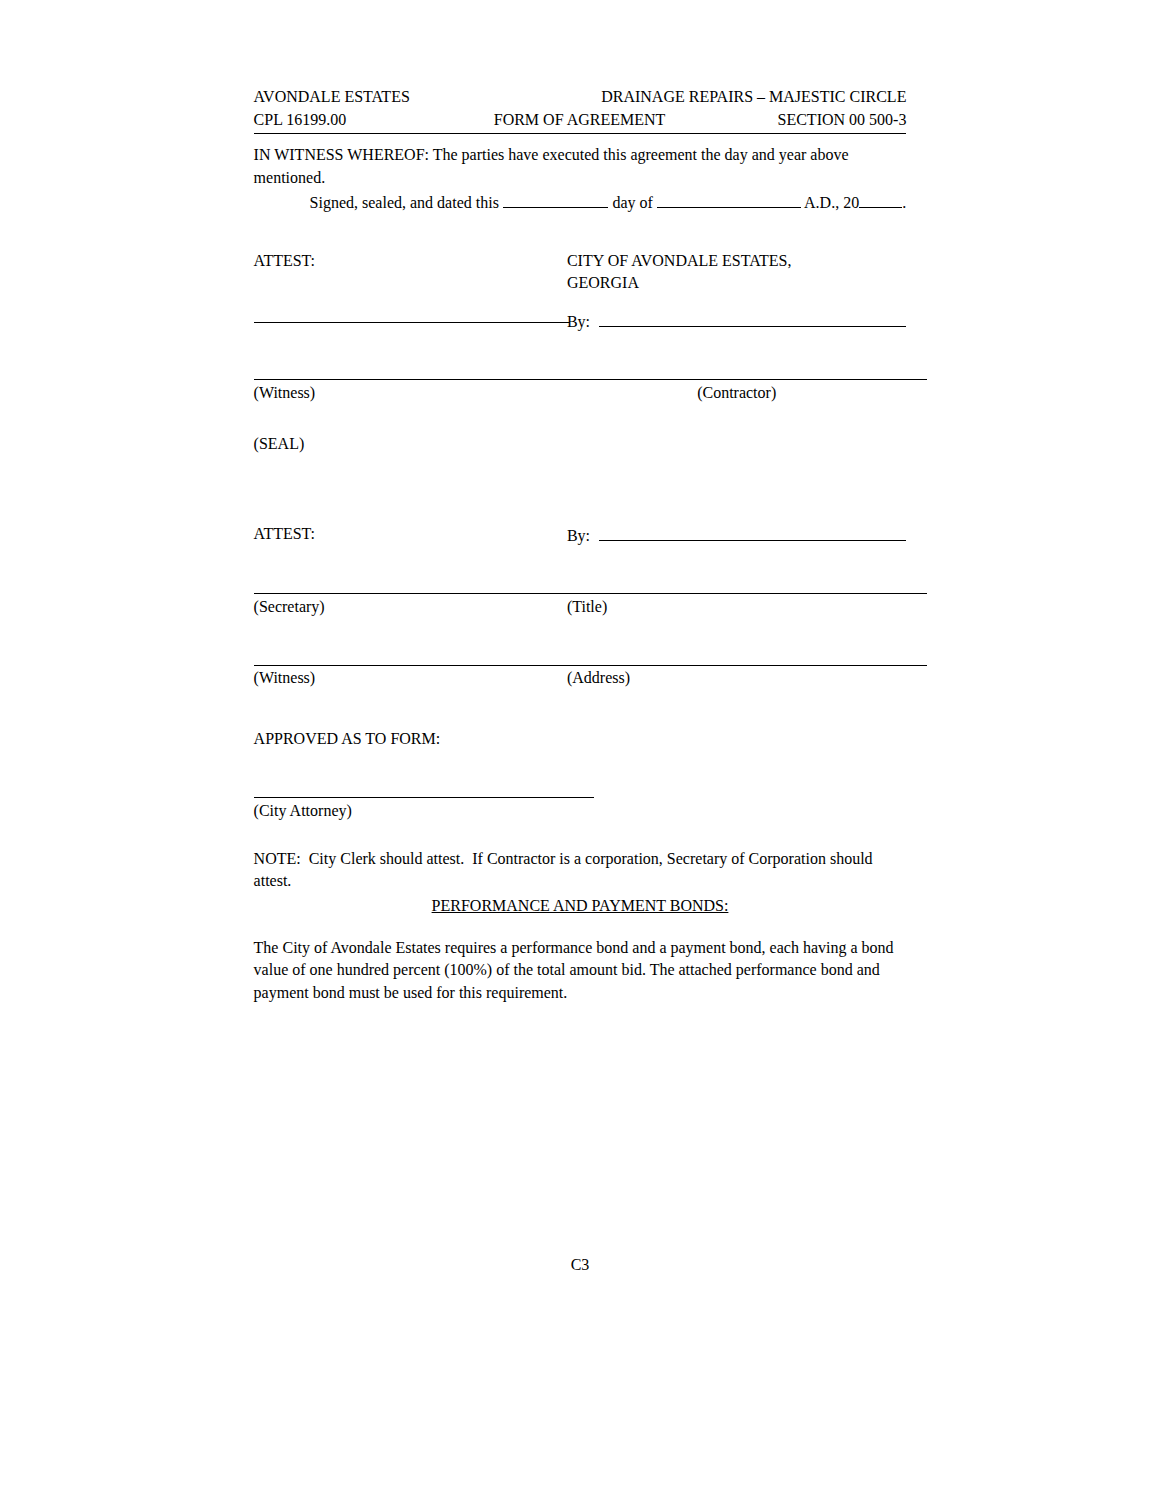AVONDALE ESTATES DRAINAGE REPAIRS – MAJESTIC CIRCLE
CPL 16199.00 FORM OF AGREEMENT SECTION 00 500-3
IN WITNESS WHEREOF: The parties have executed this agreement the day and year above mentioned.
Signed, sealed, and dated this day of A.D., 20 .
ATTEST:
CITY OF AVONDALE ESTATES,
GEORGIA
By:
(Witness)
(Contractor)
(SEAL)
ATTEST:
By:
(Secretary)
(Title)
(Witness)
(Address)
APPROVED AS TO FORM:
(City Attorney)
NOTE: City Clerk should attest. If Contractor is a corporation, Secretary of Corporation should attest.
PERFORMANCE AND PAYMENT BONDS:
The City of Avondale Estates requires a performance bond and a payment bond, each having a bond value of one hundred percent (100%) of the total amount bid. The attached performance bond and payment bond must be used for this requirement.
C3